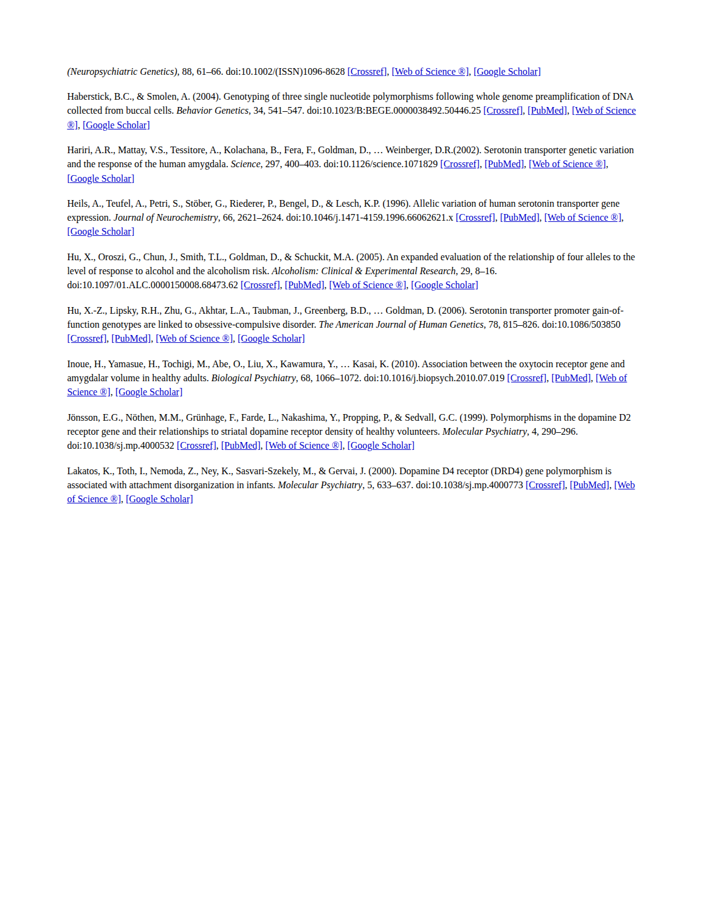(Neuropsychiatric Genetics), 88, 61–66. doi:10.1002/(ISSN)1096-8628 [Crossref], [Web of Science ®], [Google Scholar]
Haberstick, B.C., & Smolen, A. (2004). Genotyping of three single nucleotide polymorphisms following whole genome preamplification of DNA collected from buccal cells. Behavior Genetics, 34, 541–547. doi:10.1023/B:BEGE.0000038492.50446.25 [Crossref], [PubMed], [Web of Science ®], [Google Scholar]
Hariri, A.R., Mattay, V.S., Tessitore, A., Kolachana, B., Fera, F., Goldman, D., … Weinberger, D.R.(2002). Serotonin transporter genetic variation and the response of the human amygdala. Science, 297, 400–403. doi:10.1126/science.1071829 [Crossref], [PubMed], [Web of Science ®], [Google Scholar]
Heils, A., Teufel, A., Petri, S., Stöber, G., Riederer, P., Bengel, D., & Lesch, K.P. (1996). Allelic variation of human serotonin transporter gene expression. Journal of Neurochemistry, 66, 2621–2624. doi:10.1046/j.1471-4159.1996.66062621.x [Crossref], [PubMed], [Web of Science ®], [Google Scholar]
Hu, X., Oroszi, G., Chun, J., Smith, T.L., Goldman, D., & Schuckit, M.A. (2005). An expanded evaluation of the relationship of four alleles to the level of response to alcohol and the alcoholism risk. Alcoholism: Clinical & Experimental Research, 29, 8–16. doi:10.1097/01.ALC.0000150008.68473.62 [Crossref], [PubMed], [Web of Science ®], [Google Scholar]
Hu, X.-Z., Lipsky, R.H., Zhu, G., Akhtar, L.A., Taubman, J., Greenberg, B.D., … Goldman, D. (2006). Serotonin transporter promoter gain-of-function genotypes are linked to obsessive-compulsive disorder. The American Journal of Human Genetics, 78, 815–826. doi:10.1086/503850 [Crossref], [PubMed], [Web of Science ®], [Google Scholar]
Inoue, H., Yamasue, H., Tochigi, M., Abe, O., Liu, X., Kawamura, Y., … Kasai, K. (2010). Association between the oxytocin receptor gene and amygdalar volume in healthy adults. Biological Psychiatry, 68, 1066–1072. doi:10.1016/j.biopsych.2010.07.019 [Crossref], [PubMed], [Web of Science ®], [Google Scholar]
Jönsson, E.G., Nöthen, M.M., Grünhage, F., Farde, L., Nakashima, Y., Propping, P., & Sedvall, G.C. (1999). Polymorphisms in the dopamine D2 receptor gene and their relationships to striatal dopamine receptor density of healthy volunteers. Molecular Psychiatry, 4, 290–296. doi:10.1038/sj.mp.4000532 [Crossref], [PubMed], [Web of Science ®], [Google Scholar]
Lakatos, K., Toth, I., Nemoda, Z., Ney, K., Sasvari-Szekely, M., & Gervai, J. (2000). Dopamine D4 receptor (DRD4) gene polymorphism is associated with attachment disorganization in infants. Molecular Psychiatry, 5, 633–637. doi:10.1038/sj.mp.4000773 [Crossref], [PubMed], [Web of Science ®], [Google Scholar]